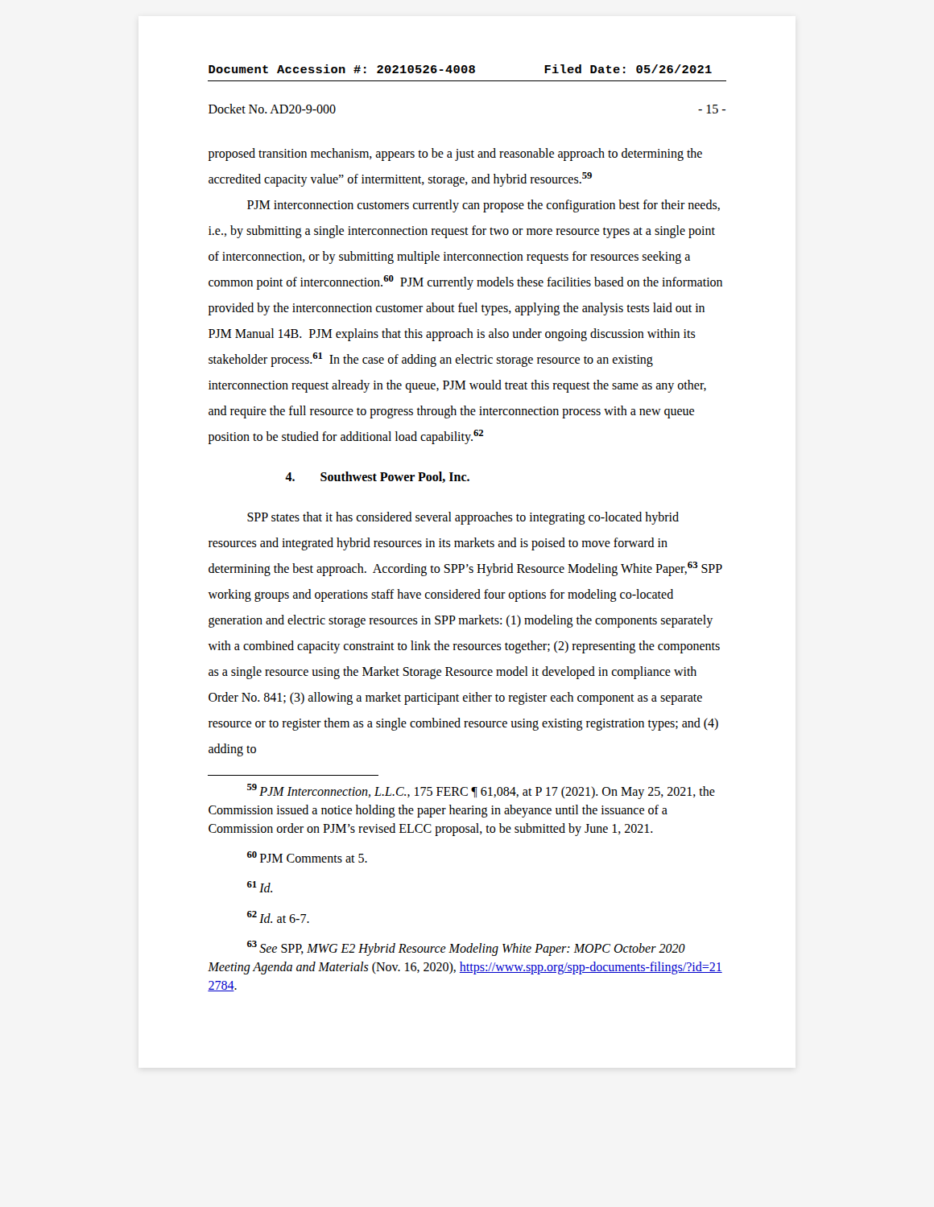Document Accession #: 20210526-4008 Filed Date: 05/26/2021
Docket No. AD20-9-000 - 15 -
proposed transition mechanism, appears to be a just and reasonable approach to determining the accredited capacity value” of intermittent, storage, and hybrid resources.59
PJM interconnection customers currently can propose the configuration best for their needs, i.e., by submitting a single interconnection request for two or more resource types at a single point of interconnection, or by submitting multiple interconnection requests for resources seeking a common point of interconnection.60 PJM currently models these facilities based on the information provided by the interconnection customer about fuel types, applying the analysis tests laid out in PJM Manual 14B. PJM explains that this approach is also under ongoing discussion within its stakeholder process.61 In the case of adding an electric storage resource to an existing interconnection request already in the queue, PJM would treat this request the same as any other, and require the full resource to progress through the interconnection process with a new queue position to be studied for additional load capability.62
4. Southwest Power Pool, Inc.
SPP states that it has considered several approaches to integrating co-located hybrid resources and integrated hybrid resources in its markets and is poised to move forward in determining the best approach. According to SPP’s Hybrid Resource Modeling White Paper,63 SPP working groups and operations staff have considered four options for modeling co-located generation and electric storage resources in SPP markets: (1) modeling the components separately with a combined capacity constraint to link the resources together; (2) representing the components as a single resource using the Market Storage Resource model it developed in compliance with Order No. 841; (3) allowing a market participant either to register each component as a separate resource or to register them as a single combined resource using existing registration types; and (4) adding to
59PJM Interconnection, L.L.C., 175 FERC ¶ 61,084, at P 17 (2021). On May 25, 2021, the Commission issued a notice holding the paper hearing in abeyance until the issuance of a Commission order on PJM’s revised ELCC proposal, to be submitted by June 1, 2021.
60PJM Comments at 5.
61Id.
62Id. at 6-7.
63See SPP, MWG E2 Hybrid Resource Modeling White Paper: MOPC October 2020 Meeting Agenda and Materials (Nov. 16, 2020), https://www.spp.org/spp-documents-filings/?id=212784.